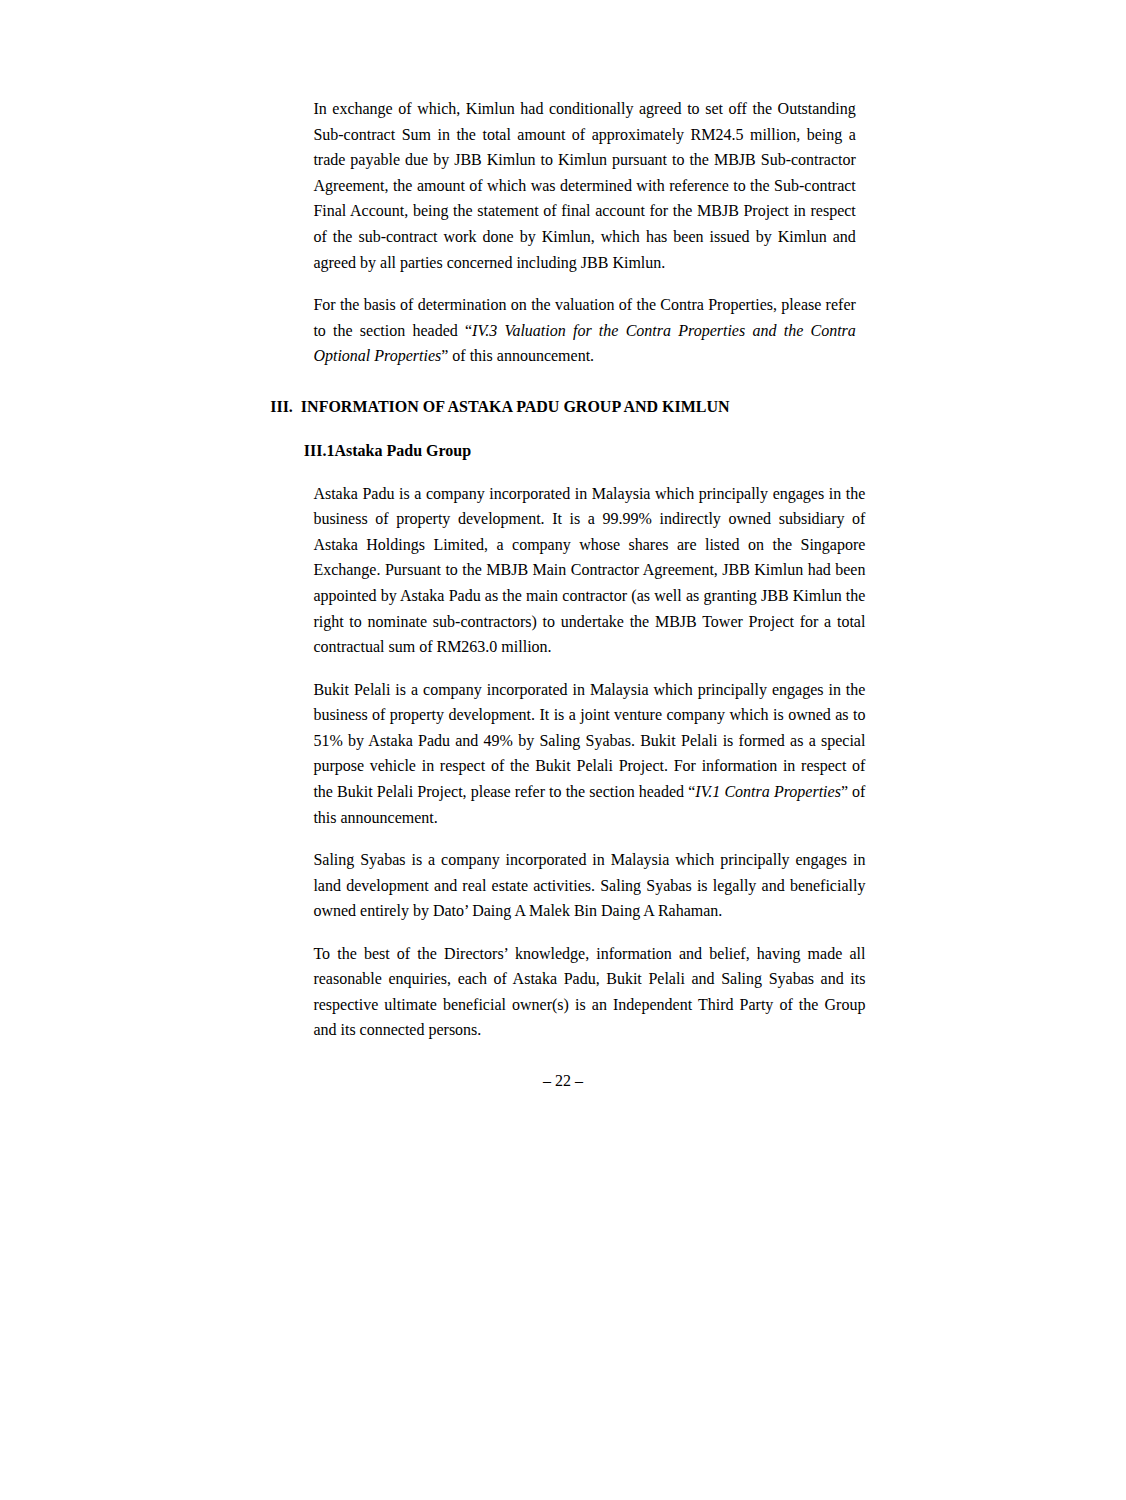In exchange of which, Kimlun had conditionally agreed to set off the Outstanding Sub-contract Sum in the total amount of approximately RM24.5 million, being a trade payable due by JBB Kimlun to Kimlun pursuant to the MBJB Sub-contractor Agreement, the amount of which was determined with reference to the Sub-contract Final Account, being the statement of final account for the MBJB Project in respect of the sub-contract work done by Kimlun, which has been issued by Kimlun and agreed by all parties concerned including JBB Kimlun.
For the basis of determination on the valuation of the Contra Properties, please refer to the section headed “IV.3 Valuation for the Contra Properties and the Contra Optional Properties” of this announcement.
III. INFORMATION OF ASTAKA PADU GROUP AND KIMLUN
III.1Astaka Padu Group
Astaka Padu is a company incorporated in Malaysia which principally engages in the business of property development. It is a 99.99% indirectly owned subsidiary of Astaka Holdings Limited, a company whose shares are listed on the Singapore Exchange. Pursuant to the MBJB Main Contractor Agreement, JBB Kimlun had been appointed by Astaka Padu as the main contractor (as well as granting JBB Kimlun the right to nominate sub-contractors) to undertake the MBJB Tower Project for a total contractual sum of RM263.0 million.
Bukit Pelali is a company incorporated in Malaysia which principally engages in the business of property development. It is a joint venture company which is owned as to 51% by Astaka Padu and 49% by Saling Syabas. Bukit Pelali is formed as a special purpose vehicle in respect of the Bukit Pelali Project. For information in respect of the Bukit Pelali Project, please refer to the section headed “IV.1 Contra Properties” of this announcement.
Saling Syabas is a company incorporated in Malaysia which principally engages in land development and real estate activities. Saling Syabas is legally and beneficially owned entirely by Dato’ Daing A Malek Bin Daing A Rahaman.
To the best of the Directors’ knowledge, information and belief, having made all reasonable enquiries, each of Astaka Padu, Bukit Pelali and Saling Syabas and its respective ultimate beneficial owner(s) is an Independent Third Party of the Group and its connected persons.
– 22 –